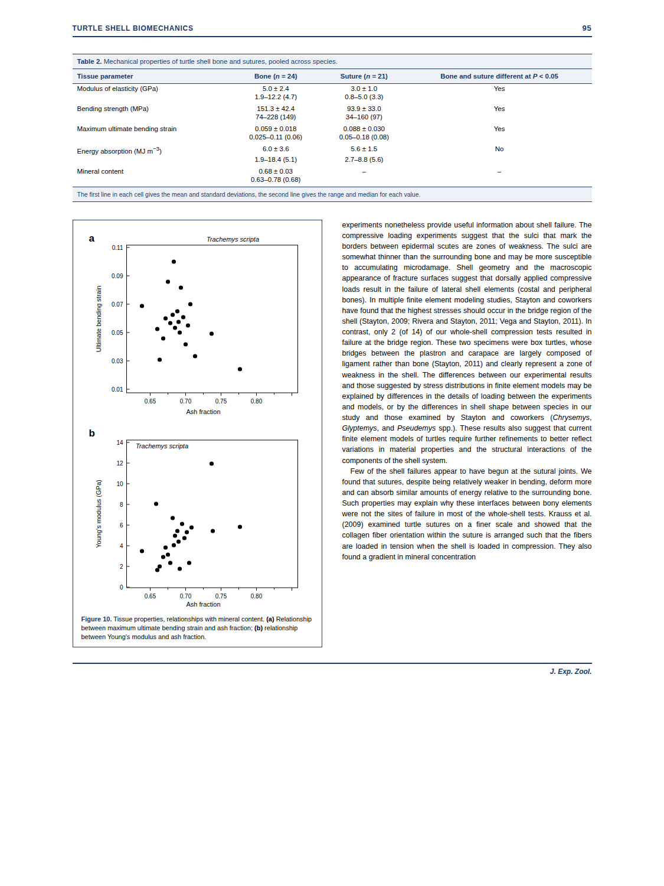TURTLE SHELL BIOMECHANICS 95
Table 2. Mechanical properties of turtle shell bone and sutures, pooled across species.
| Tissue parameter | Bone ( n = 24) | Suture ( n = 21) | Bone and suture different at P < 0.05 |
| --- | --- | --- | --- |
| Modulus of elasticity (GPa) | 5.0 ± 2.4 | 3.0 ± 1.0 | Yes |
| | 1.9–12.2 (4.7) | 0.8–5.0 (3.3) | |
| Bending strength (MPa) | 151.3 ± 42.4 | 93.9 ± 33.0 | Yes |
| | 74–228 (149) | 34–160 (97) | |
| Maximum ultimate bending strain | 0.059 ± 0.018 | 0.088 ± 0.030 | Yes |
| | 0.025–0.11 (0.06) | 0.05–0.18 (0.08) | |
| Energy absorption (MJ m −3 ) | 6.0 ± 3.6 | 5.6 ± 1.5 | No |
| | 1.9–18.4 (5.1) | 2.7–8.8 (5.6) | |
| Mineral content | 0.68 ± 0.03 | – | – |
| | 0.63–0.78 (0.68) | | |
| The first line in each cell gives the mean and standard deviations, the second line gives the range and median for each value. |
a Trachemys scripta 0.11 0.09 0.07 0.05 0.03 0.01 0.65 0.70 0.75 0.80 Ash fraction Ultimate bending strain b Trachemys scripta 14 12 10 8 6 4 2 0 0.65 0.70 0.75 0.80 Ash fraction Young's modulus (GPa)
Figure 10. Tissue properties, relationships with mineral content. (a) Relationship between maximum ultimate bending strain and ash fraction; (b) relationship between Young's modulus and ash fraction.
experiments nonetheless provide useful information about shell failure. The compressive loading experiments suggest that the sulci that mark the borders between epidermal scutes are zones of weakness. The sulci are somewhat thinner than the surrounding bone and may be more susceptible to accumulating microdamage. Shell geometry and the macroscopic appearance of fracture surfaces suggest that dorsally applied compressive loads result in the failure of lateral shell elements (costal and peripheral bones). In multiple finite element modeling studies, Stayton and coworkers have found that the highest stresses should occur in the bridge region of the shell (Stayton, 2009; Rivera and Stayton, 2011; Vega and Stayton, 2011). In contrast, only 2 (of 14) of our whole-shell compression tests resulted in failure at the bridge region. These two specimens were box turtles, whose bridges between the plastron and carapace are largely composed of ligament rather than bone (Stayton, 2011) and clearly represent a zone of weakness in the shell. The differences between our experimental results and those suggested by stress distributions in finite element models may be explained by differences in the details of loading between the experiments and models, or by the differences in shell shape between species in our study and those examined by Stayton and coworkers (Chrysemys, Glyptemys, and Pseudemys spp.). These results also suggest that current finite element models of turtles require further refinements to better reflect variations in material properties and the structural interactions of the components of the shell system.
Few of the shell failures appear to have begun at the sutural joints. We found that sutures, despite being relatively weaker in bending, deform more and can absorb similar amounts of energy relative to the surrounding bone. Such properties may explain why these interfaces between bony elements were not the sites of failure in most of the whole-shell tests. Krauss et al. (2009) examined turtle sutures on a finer scale and showed that the collagen fiber orientation within the suture is arranged such that the fibers are loaded in tension when the shell is loaded in compression. They also found a gradient in mineral concentration
J. Exp. Zool.